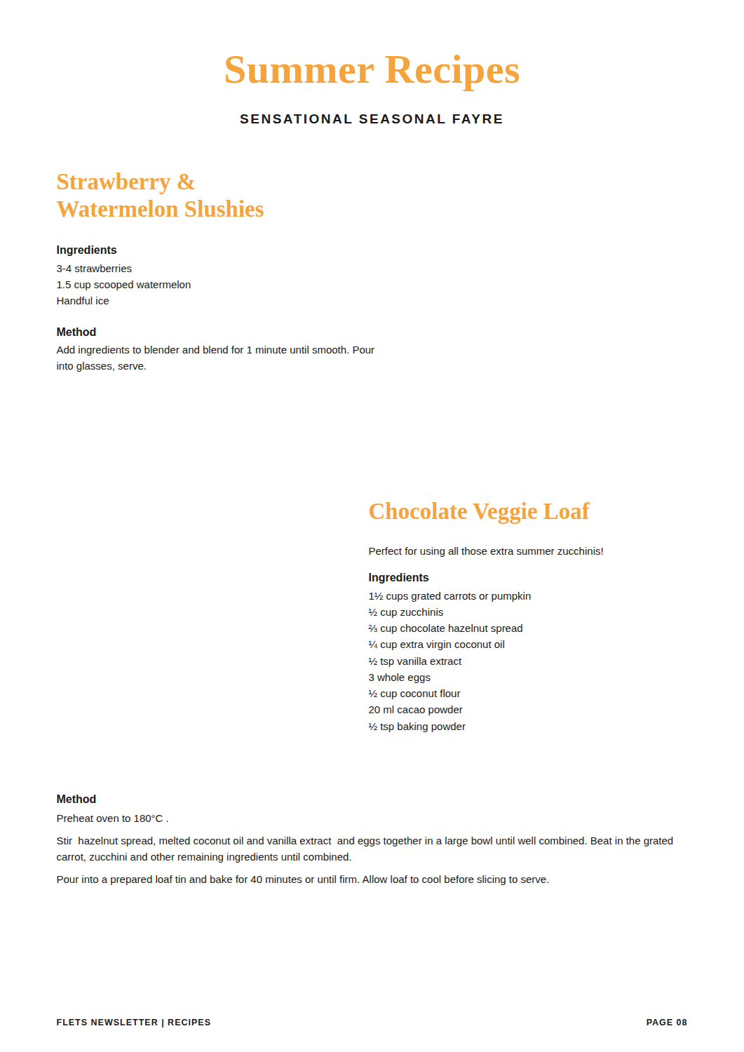Summer Recipes
Sensational Seasonal Fayre
Strawberry &
Watermelon Slushies
Ingredients
3-4 strawberries
1.5 cup scooped watermelon
Handful ice
Method
Add ingredients to blender and blend for 1 minute until smooth. Pour into glasses, serve.
Chocolate Veggie Loaf
Perfect for using all those extra summer zucchinis!
Ingredients
1½ cups grated carrots or pumpkin
½ cup zucchinis
⅔ cup chocolate hazelnut spread
¼ cup extra virgin coconut oil
½ tsp vanilla extract
3 whole eggs
½ cup coconut flour
20 ml cacao powder
½ tsp baking powder
Method
Preheat oven to 180°C .
Stir hazelnut spread, melted coconut oil and vanilla extract and eggs together in a large bowl until well combined. Beat in the grated carrot, zucchini and other remaining ingredients until combined.
Pour into a prepared loaf tin and bake for 40 minutes or until firm. Allow loaf to cool before slicing to serve.
FLETS Newsletter | Recipes Page 08